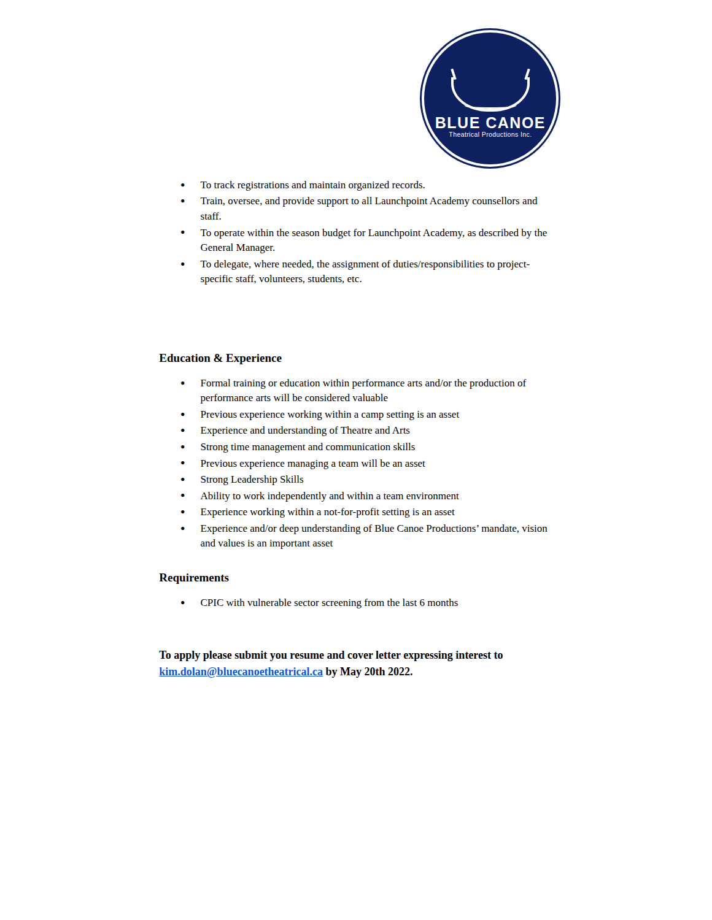BLUE CANOE Theatrical Productions Inc.
To track registrations and maintain organized records.
Train, oversee, and provide support to all Launchpoint Academy counsellors and staff.
To operate within the season budget for Launchpoint Academy, as described by the General Manager.
To delegate, where needed, the assignment of duties/responsibilities to project-specific staff, volunteers, students, etc.
Education & Experience
Formal training or education within performance arts and/or the production of performance arts will be considered valuable
Previous experience working within a camp setting is an asset
Experience and understanding of Theatre and Arts
Strong time management and communication skills
Previous experience managing a team will be an asset
Strong Leadership Skills
Ability to work independently and within a team environment
Experience working within a not-for-profit setting is an asset
Experience and/or deep understanding of Blue Canoe Productions’ mandate, vision and values is an important asset
Requirements
CPIC with vulnerable sector screening from the last 6 months
To apply please submit you resume and cover letter expressing interest to kim.dolan@bluecanoetheatrical.ca by May 20th 2022.